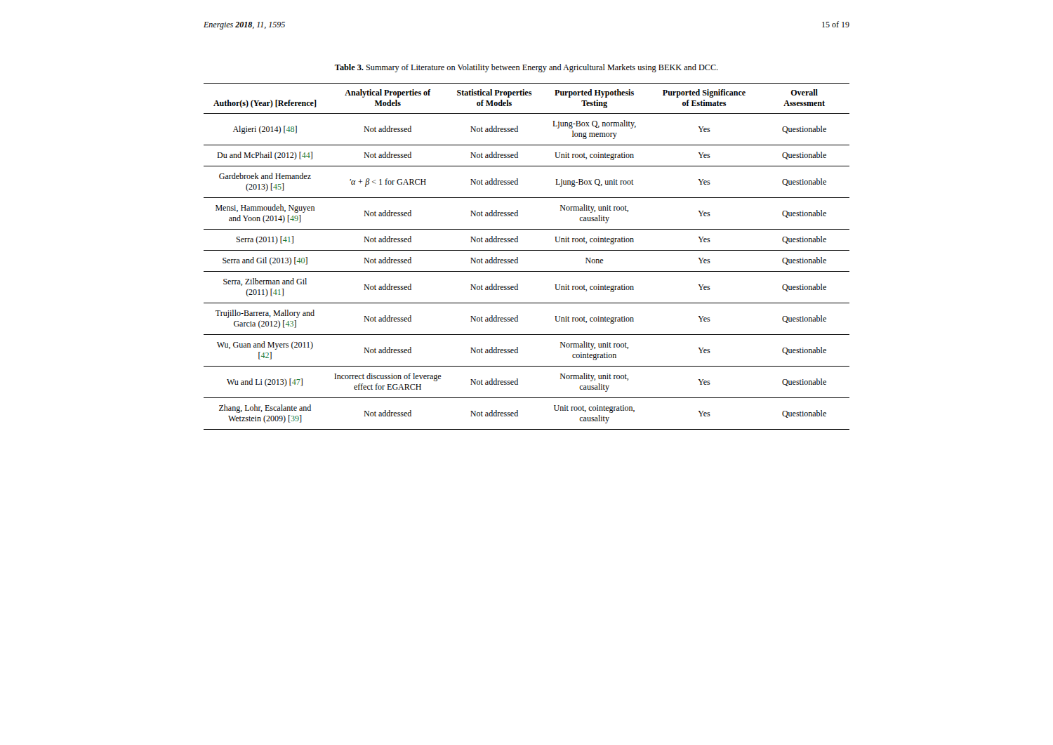Energies 2018, 11, 1595
15 of 19
Table 3. Summary of Literature on Volatility between Energy and Agricultural Markets using BEKK and DCC.
| Author(s) (Year) [Reference] | Analytical Properties of Models | Statistical Properties of Models | Purported Hypothesis Testing | Purported Significance of Estimates | Overall Assessment |
| --- | --- | --- | --- | --- | --- |
| Algieri (2014) [ 48 ] | Not addressed | Not addressed | Ljung-Box Q, normality, long memory | Yes | Questionable |
| Du and McPhail (2012) [ 44 ] | Not addressed | Not addressed | Unit root, cointegration | Yes | Questionable |
| Gardebroek and Hemandez (2013) [ 45 ] | ′α + β < 1 for GARCH | Not addressed | Ljung-Box Q, unit root | Yes | Questionable |
| Mensi, Hammoudeh, Nguyen and Yoon (2014) [ 49 ] | Not addressed | Not addressed | Normality, unit root, causality | Yes | Questionable |
| Serra (2011) [ 41 ] | Not addressed | Not addressed | Unit root, cointegration | Yes | Questionable |
| Serra and Gil (2013) [ 40 ] | Not addressed | Not addressed | None | Yes | Questionable |
| Serra, Zilberman and Gil (2011) [ 41 ] | Not addressed | Not addressed | Unit root, cointegration | Yes | Questionable |
| Trujillo-Barrera, Mallory and Garcia (2012) [ 43 ] | Not addressed | Not addressed | Unit root, cointegration | Yes | Questionable |
| Wu, Guan and Myers (2011) [ 42 ] | Not addressed | Not addressed | Normality, unit root, cointegration | Yes | Questionable |
| Wu and Li (2013) [ 47 ] | Incorrect discussion of leverage effect for EGARCH | Not addressed | Normality, unit root, causality | Yes | Questionable |
| Zhang, Lohr, Escalante and Wetzstein (2009) [ 39 ] | Not addressed | Not addressed | Unit root, cointegration, causality | Yes | Questionable |